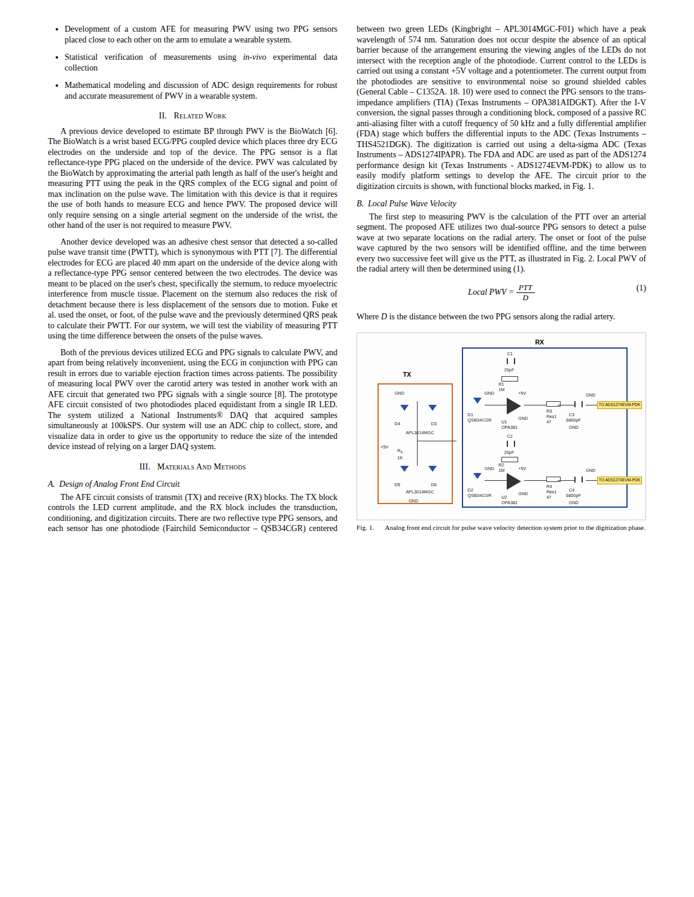Development of a custom AFE for measuring PWV using two PPG sensors placed close to each other on the arm to emulate a wearable system.
Statistical verification of measurements using in-vivo experimental data collection
Mathematical modeling and discussion of ADC design requirements for robust and accurate measurement of PWV in a wearable system.
II. Related Work
A previous device developed to estimate BP through PWV is the BioWatch [6]. The BioWatch is a wrist based ECG/PPG coupled device which places three dry ECG electrodes on the underside and top of the device. The PPG sensor is a flat reflectance-type PPG placed on the underside of the device. PWV was calculated by the BioWatch by approximating the arterial path length as half of the user's height and measuring PTT using the peak in the QRS complex of the ECG signal and point of max inclination on the pulse wave. The limitation with this device is that it requires the use of both hands to measure ECG and hence PWV. The proposed device will only require sensing on a single arterial segment on the underside of the wrist, the other hand of the user is not required to measure PWV.
Another device developed was an adhesive chest sensor that detected a so-called pulse wave transit time (PWTT), which is synonymous with PTT [7]. The differential electrodes for ECG are placed 40 mm apart on the underside of the device along with a reflectance-type PPG sensor centered between the two electrodes. The device was meant to be placed on the user's chest, specifically the sternum, to reduce myoelectric interference from muscle tissue. Placement on the sternum also reduces the risk of detachment because there is less displacement of the sensors due to motion. Fuke et al. used the onset, or foot, of the pulse wave and the previously determined QRS peak to calculate their PWTT. For our system, we will test the viability of measuring PTT using the time difference between the onsets of the pulse waves.
Both of the previous devices utilized ECG and PPG signals to calculate PWV, and apart from being relatively inconvenient, using the ECG in conjunction with PPG can result in errors due to variable ejection fraction times across patients. The possibility of measuring local PWV over the carotid artery was tested in another work with an AFE circuit that generated two PPG signals with a single source [8]. The prototype AFE circuit consisted of two photodiodes placed equidistant from a single IR LED. The system utilized a National Instruments® DAQ that acquired samples simultaneously at 100kSPS. Our system will use an ADC chip to collect, store, and visualize data in order to give us the opportunity to reduce the size of the intended device instead of relying on a larger DAQ system.
III. Materials And Methods
A. Design of Analog Front End Circuit
The AFE circuit consists of transmit (TX) and receive (RX) blocks. The TX block controls the LED current amplitude, and the RX block includes the transduction, conditioning, and digitization circuits. There are two reflective type PPG sensors, and each sensor has one photodiode (Fairchild Semiconductor – QSB34CGR) centered between two green LEDs (Kingbright – APL3014MGC-F01) which have a peak wavelength of 574 nm. Saturation does not occur despite the absence of an optical barrier because of the arrangement ensuring the viewing angles of the LEDs do not intersect with the reception angle of the photodiode. Current control to the LEDs is carried out using a constant +5V voltage and a potentiometer. The current output from the photodiodes are sensitive to environmental noise so ground shielded cables (General Cable – C1352A. 18. 10) were used to connect the PPG sensors to the trans-impedance amplifiers (TIA) (Texas Instruments – OPA381AIDGKT). After the I-V conversion, the signal passes through a conditioning block, composed of a passive RC anti-aliasing filter with a cutoff frequency of 50 kHz and a fully differential amplifier (FDA) stage which buffers the differential inputs to the ADC (Texas Instruments – THS4521DGK). The digitization is carried out using a delta-sigma ADC (Texas Instruments – ADS1274IPAPR). The FDA and ADC are used as part of the ADS1274 performance design kit (Texas Instruments - ADS1274EVM-PDK) to allow us to easily modify platform settings to develop the AFE. The circuit prior to the digitization circuits is shown, with functional blocks marked, in Fig. 1.
B. Local Pulse Wave Velocity
The first step to measuring PWV is the calculation of the PTT over an arterial segment. The proposed AFE utilizes two dual-source PPG sensors to detect a pulse wave at two separate locations on the radial artery. The onset or foot of the pulse wave captured by the two sensors will be identified offline, and the time between every two successive feet will give us the PTT, as illustrated in Fig. 2. Local PWV of the radial artery will then be determined using (1).
Local PWV = PTT D (1)
Where D is the distance between the two PPG sensors along the radial artery.
RX
TX
GND
D4
D3
APL3014MGC
+5V
R5
1K
D5
D6
APL3014MGC
GND
C1
20pF
R1
1M
D1
QSB34CGR
U1
OPA381
+5V
GND
R3
Res1
47
C3
6800pF
GND
TO ADS1274EVM-PDK
GND
C2
20pF
R2
1M
D2
QSB34CGR
U2
OPA381
+5V
GND
R4
Res1
47
C4
6800pF
GND
TO ADS1274EVM-PDK
GND
GND
GND
Fig. 1. Analog front end circuit for pulse wave velocity detection system prior to the digitization phase.